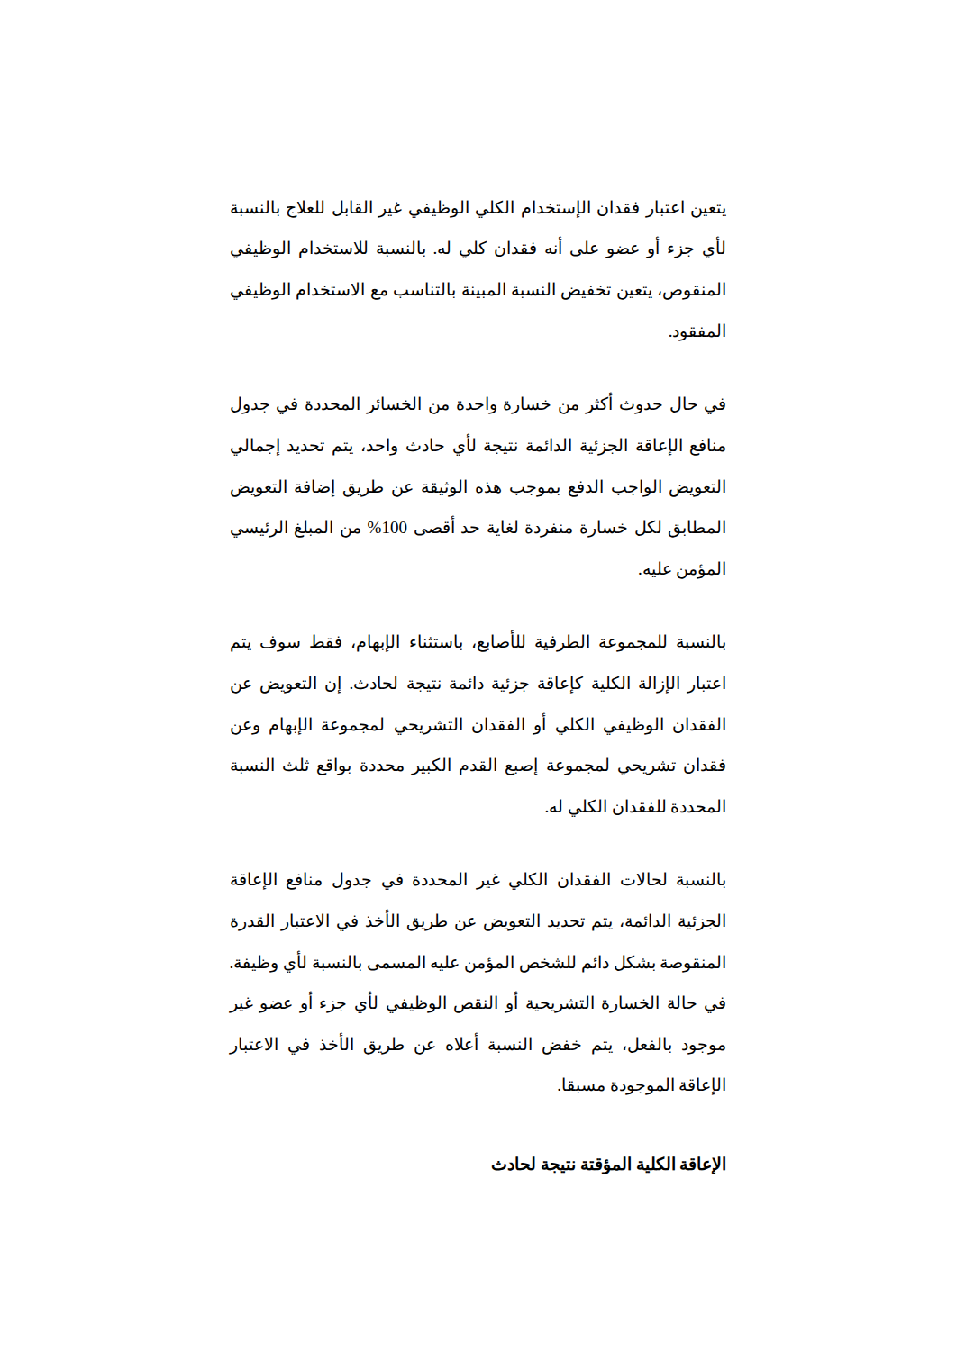يتعين اعتبار فقدان الإستخدام الكلي الوظيفي غير القابل للعلاج بالنسبة لأي جزء أو عضو على أنه فقدان كلي له. بالنسبة للاستخدام الوظيفي المنقوص، يتعين تخفيض النسبة المبينة بالتناسب مع الاستخدام الوظيفي المفقود.
في حال حدوث أكثر من خسارة واحدة من الخسائر المحددة في جدول منافع الإعاقة الجزئية الدائمة نتيجة لأي حادث واحد، يتم تحديد إجمالي التعويض الواجب الدفع بموجب هذه الوثيقة عن طريق إضافة التعويض المطابق لكل خسارة منفردة لغاية حد أقصى 100% من المبلغ الرئيسي المؤمن عليه.
بالنسبة للمجموعة الطرفية للأصابع، باستثناء الإبهام، فقط سوف يتم اعتبار الإزالة الكلية كإعاقة جزئية دائمة نتيجة لحادث. إن التعويض عن الفقدان الوظيفي الكلي أو الفقدان التشريحي لمجموعة الإبهام وعن فقدان تشريحي لمجموعة إصبع القدم الكبير محددة بواقع ثلث النسبة المحددة للفقدان الكلي له.
بالنسبة لحالات الفقدان الكلي غير المحددة في جدول منافع الإعاقة الجزئية الدائمة، يتم تحديد التعويض عن طريق الأخذ في الاعتبار القدرة المنقوصة بشكل دائم للشخص المؤمن عليه المسمى بالنسبة لأي وظيفة. في حالة الخسارة التشريحية أو النقص الوظيفي لأي جزء أو عضو غير موجود بالفعل، يتم خفض النسبة أعلاه عن طريق الأخذ في الاعتبار الإعاقة الموجودة مسبقا.
الإعاقة الكلية المؤقتة نتيجة لحادث